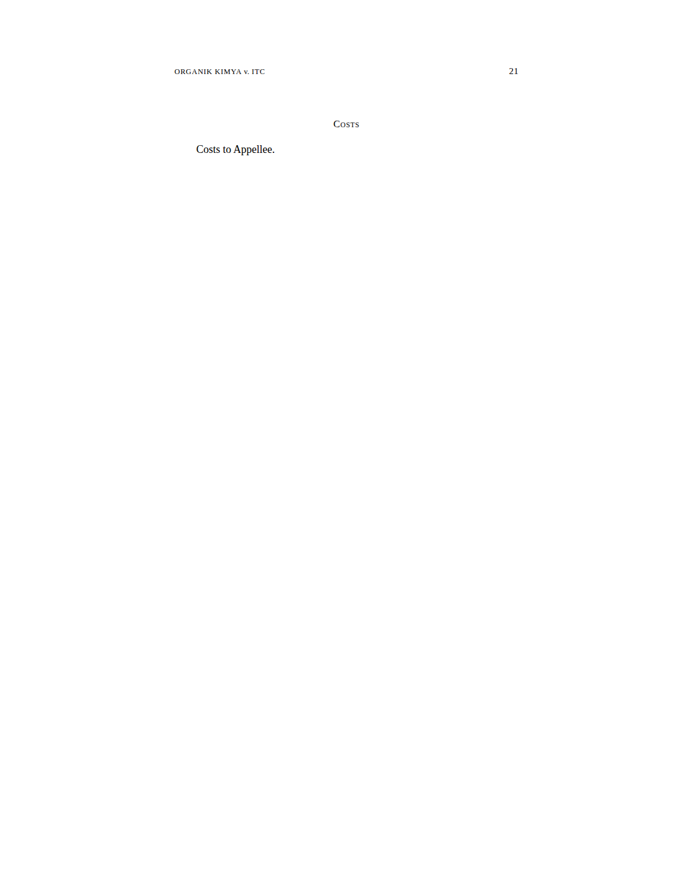Organik Kimya v. ITC 21
Costs
Costs to Appellee.